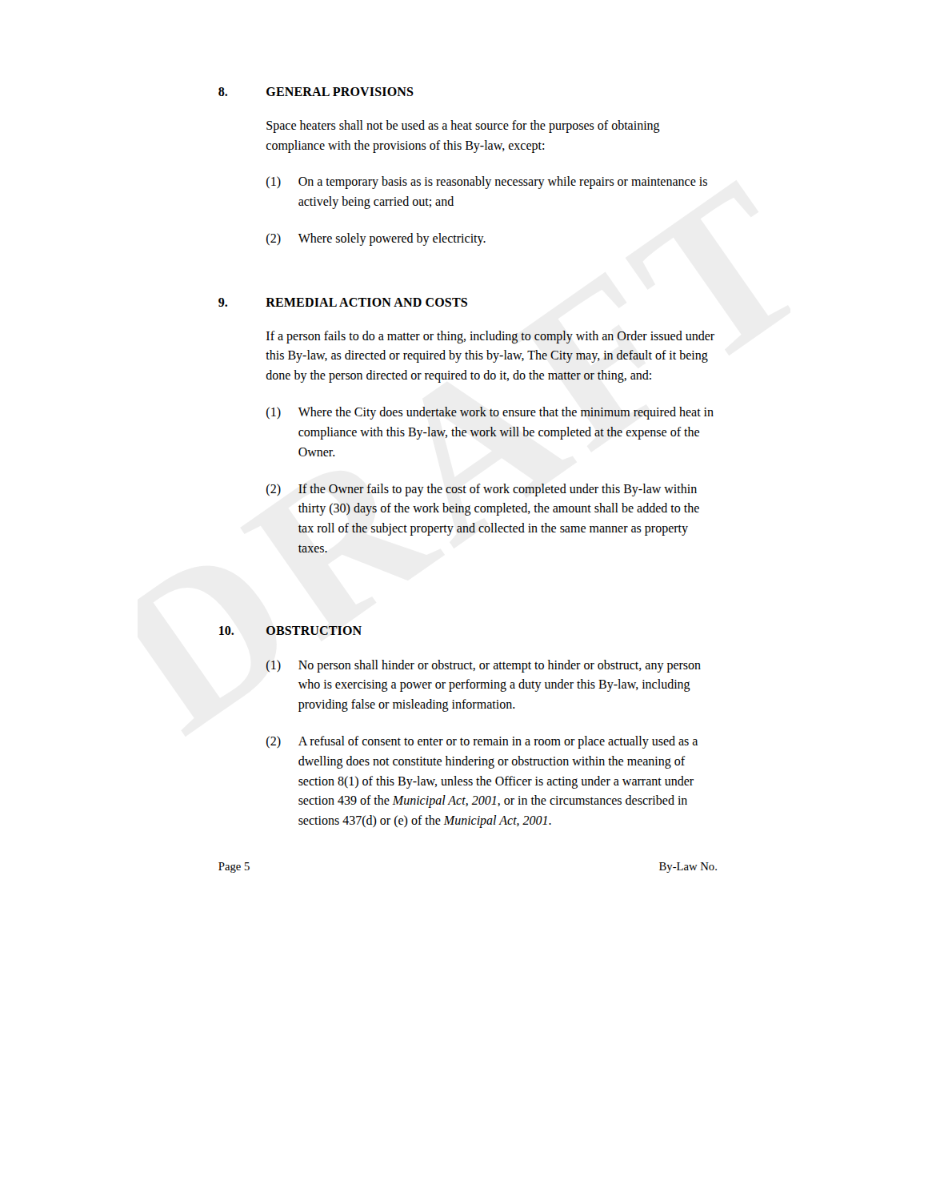DRAFT
8. GENERAL PROVISIONS
Space heaters shall not be used as a heat source for the purposes of obtaining compliance with the provisions of this By-law, except:
(1) On a temporary basis as is reasonably necessary while repairs or maintenance is actively being carried out; and
(2) Where solely powered by electricity.
9. REMEDIAL ACTION AND COSTS
If a person fails to do a matter or thing, including to comply with an Order issued under this By-law, as directed or required by this by-law, The City may, in default of it being done by the person directed or required to do it, do the matter or thing, and:
(1) Where the City does undertake work to ensure that the minimum required heat in compliance with this By-law, the work will be completed at the expense of the Owner.
(2) If the Owner fails to pay the cost of work completed under this By-law within thirty (30) days of the work being completed, the amount shall be added to the tax roll of the subject property and collected in the same manner as property taxes.
10. OBSTRUCTION
(1) No person shall hinder or obstruct, or attempt to hinder or obstruct, any person who is exercising a power or performing a duty under this By-law, including providing false or misleading information.
(2) A refusal of consent to enter or to remain in a room or place actually used as a dwelling does not constitute hindering or obstruction within the meaning of section 8(1) of this By-law, unless the Officer is acting under a warrant under section 439 of the Municipal Act, 2001, or in the circumstances described in sections 437(d) or (e) of the Municipal Act, 2001.
Page 5 By-Law No.